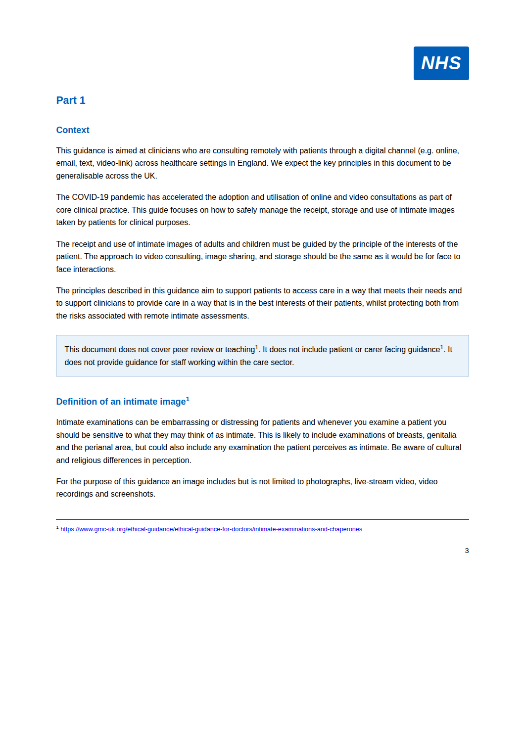NHS
Part 1
Context
This guidance is aimed at clinicians who are consulting remotely with patients through a digital channel (e.g. online, email, text, video-link) across healthcare settings in England. We expect the key principles in this document to be generalisable across the UK.
The COVID-19 pandemic has accelerated the adoption and utilisation of online and video consultations as part of core clinical practice. This guide focuses on how to safely manage the receipt, storage and use of intimate images taken by patients for clinical purposes.
The receipt and use of intimate images of adults and children must be guided by the principle of the interests of the patient. The approach to video consulting, image sharing, and storage should be the same as it would be for face to face interactions.
The principles described in this guidance aim to support patients to access care in a way that meets their needs and to support clinicians to provide care in a way that is in the best interests of their patients, whilst protecting both from the risks associated with remote intimate assessments.
This document does not cover peer review or teaching1. It does not include patient or carer facing guidance1. It does not provide guidance for staff working within the care sector.
Definition of an intimate image1
Intimate examinations can be embarrassing or distressing for patients and whenever you examine a patient you should be sensitive to what they may think of as intimate. This is likely to include examinations of breasts, genitalia and the perianal area, but could also include any examination the patient perceives as intimate. Be aware of cultural and religious differences in perception.
For the purpose of this guidance an image includes but is not limited to photographs, live-stream video, video recordings and screenshots.
1 https://www.gmc-uk.org/ethical-guidance/ethical-guidance-for-doctors/intimate-examinations-and-chaperones
3